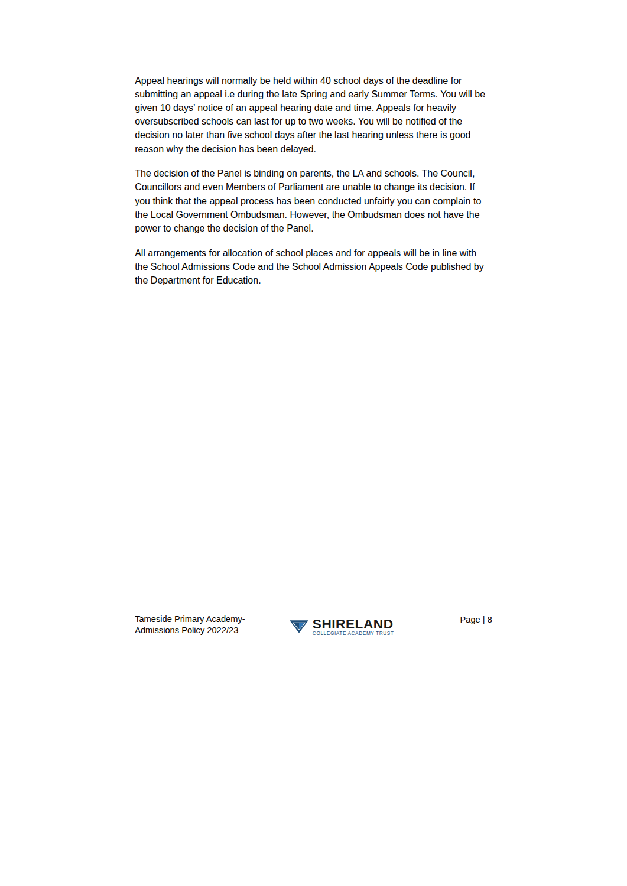Appeal hearings will normally be held within 40 school days of the deadline for submitting an appeal i.e during the late Spring and early Summer Terms. You will be given 10 days’ notice of an appeal hearing date and time. Appeals for heavily oversubscribed schools can last for up to two weeks. You will be notified of the decision no later than five school days after the last hearing unless there is good reason why the decision has been delayed.
The decision of the Panel is binding on parents, the LA and schools. The Council, Councillors and even Members of Parliament are unable to change its decision. If you think that the appeal process has been conducted unfairly you can complain to the Local Government Ombudsman. However, the Ombudsman does not have the power to change the decision of the Panel.
All arrangements for allocation of school places and for appeals will be in line with the School Admissions Code and the School Admission Appeals Code published by the Department for Education.
Tameside Primary Academy-
Admissions Policy 2022/23
SHIRELAND
Collegiate Academy Trust
Page | 8